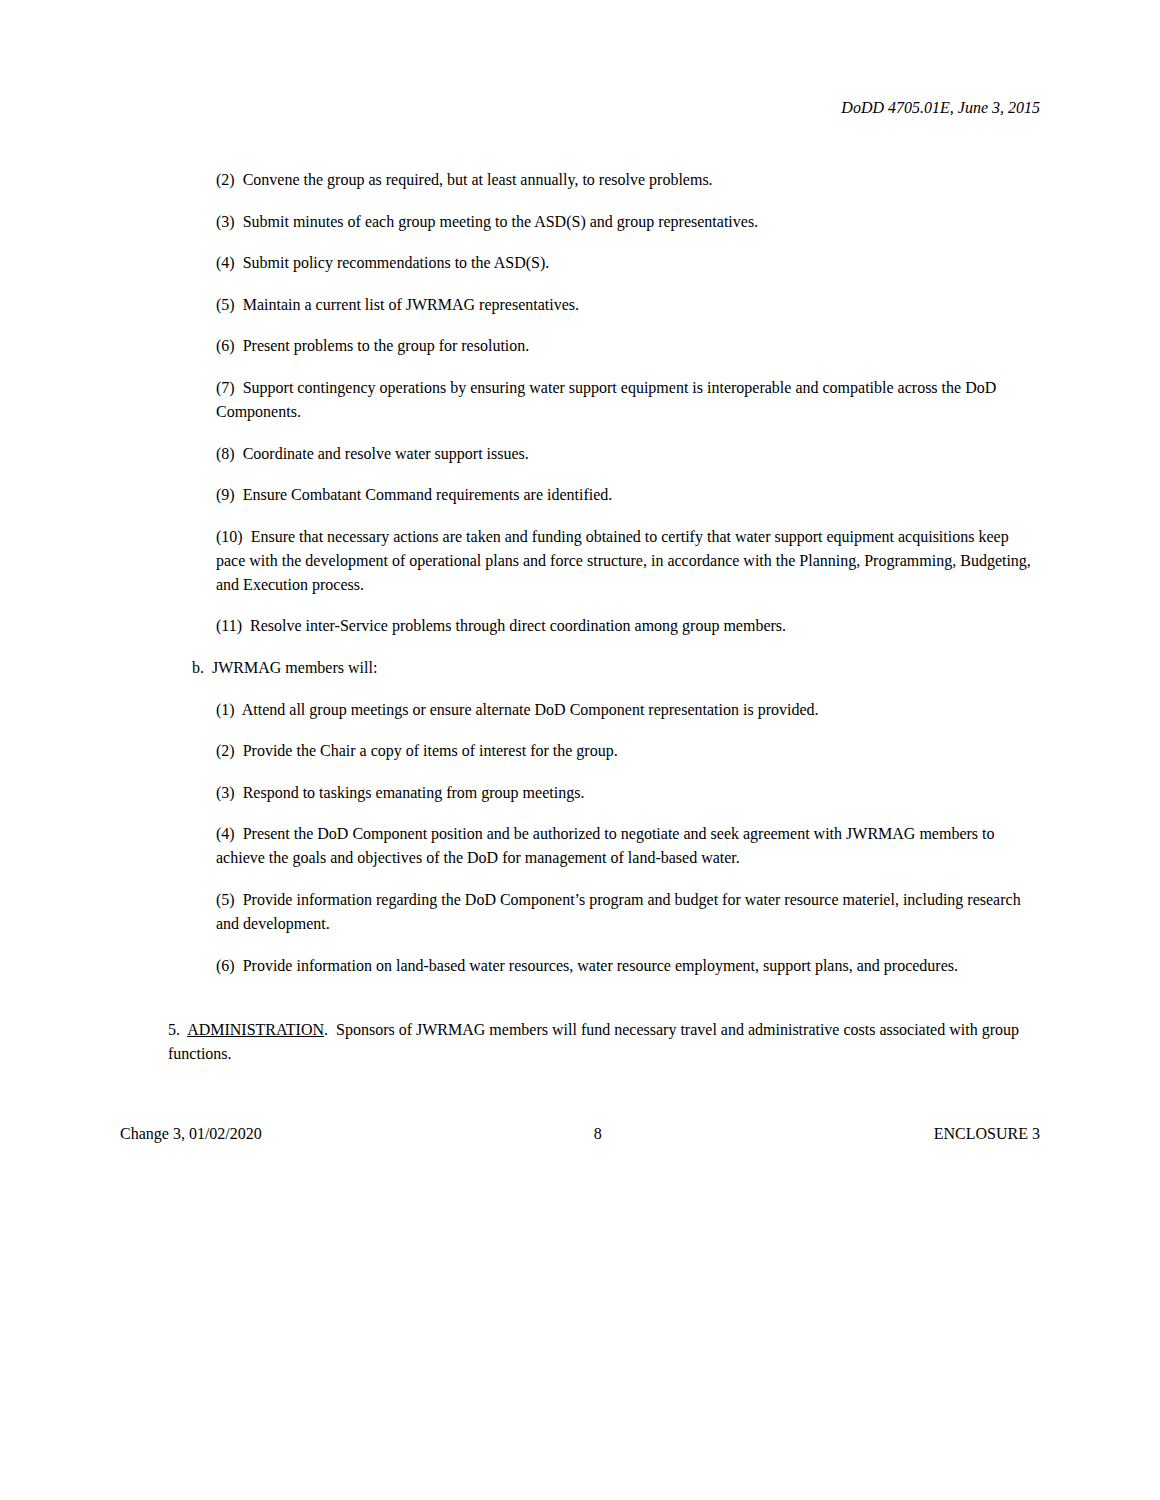DoDD 4705.01E, June 3, 2015
(2) Convene the group as required, but at least annually, to resolve problems.
(3) Submit minutes of each group meeting to the ASD(S) and group representatives.
(4) Submit policy recommendations to the ASD(S).
(5) Maintain a current list of JWRMAG representatives.
(6) Present problems to the group for resolution.
(7) Support contingency operations by ensuring water support equipment is interoperable and compatible across the DoD Components.
(8) Coordinate and resolve water support issues.
(9) Ensure Combatant Command requirements are identified.
(10) Ensure that necessary actions are taken and funding obtained to certify that water support equipment acquisitions keep pace with the development of operational plans and force structure, in accordance with the Planning, Programming, Budgeting, and Execution process.
(11) Resolve inter-Service problems through direct coordination among group members.
b. JWRMAG members will:
(1) Attend all group meetings or ensure alternate DoD Component representation is provided.
(2) Provide the Chair a copy of items of interest for the group.
(3) Respond to taskings emanating from group meetings.
(4) Present the DoD Component position and be authorized to negotiate and seek agreement with JWRMAG members to achieve the goals and objectives of the DoD for management of land-based water.
(5) Provide information regarding the DoD Component’s program and budget for water resource materiel, including research and development.
(6) Provide information on land-based water resources, water resource employment, support plans, and procedures.
5. ADMINISTRATION. Sponsors of JWRMAG members will fund necessary travel and administrative costs associated with group functions.
Change 3, 01/02/2020 8 ENCLOSURE 3